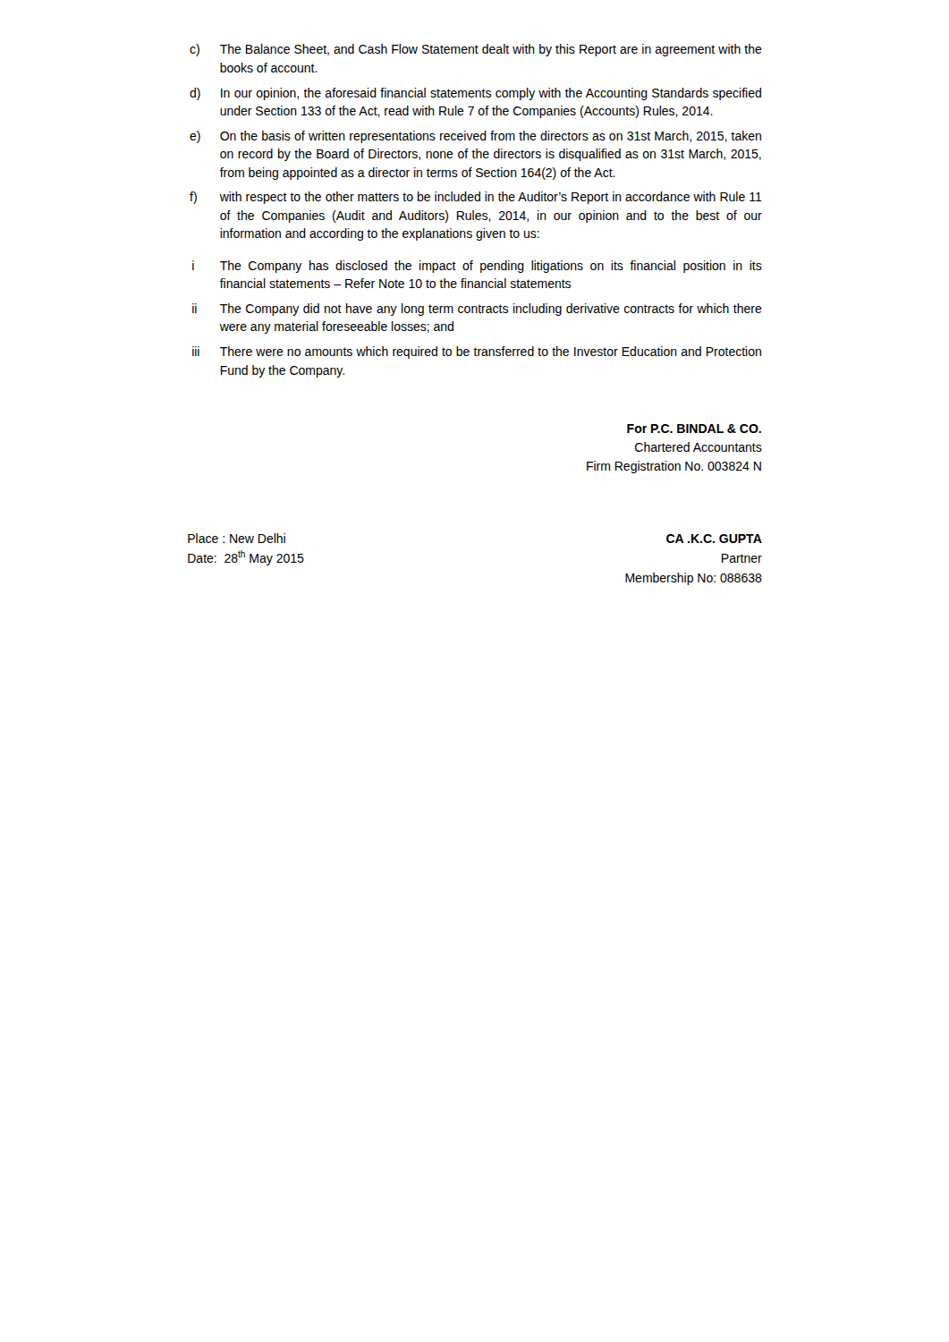c) The Balance Sheet, and Cash Flow Statement dealt with by this Report are in agreement with the books of account.
d) In our opinion, the aforesaid financial statements comply with the Accounting Standards specified under Section 133 of the Act, read with Rule 7 of the Companies (Accounts) Rules, 2014.
e) On the basis of written representations received from the directors as on 31st March, 2015, taken on record by the Board of Directors, none of the directors is disqualified as on 31st March, 2015, from being appointed as a director in terms of Section 164(2) of the Act.
f) with respect to the other matters to be included in the Auditor’s Report in accordance with Rule 11 of the Companies (Audit and Auditors) Rules, 2014, in our opinion and to the best of our information and according to the explanations given to us:
i The Company has disclosed the impact of pending litigations on its financial position in its financial statements – Refer Note 10 to the financial statements
ii The Company did not have any long term contracts including derivative contracts for which there were any material foreseeable losses; and
iii There were no amounts which required to be transferred to the Investor Education and Protection Fund by the Company.
For P.C. BINDAL & CO.
Chartered Accountants
Firm Registration No. 003824 N
Place : New Delhi
Date: 28th May 2015
CA .K.C. GUPTA
Partner
Membership No: 088638